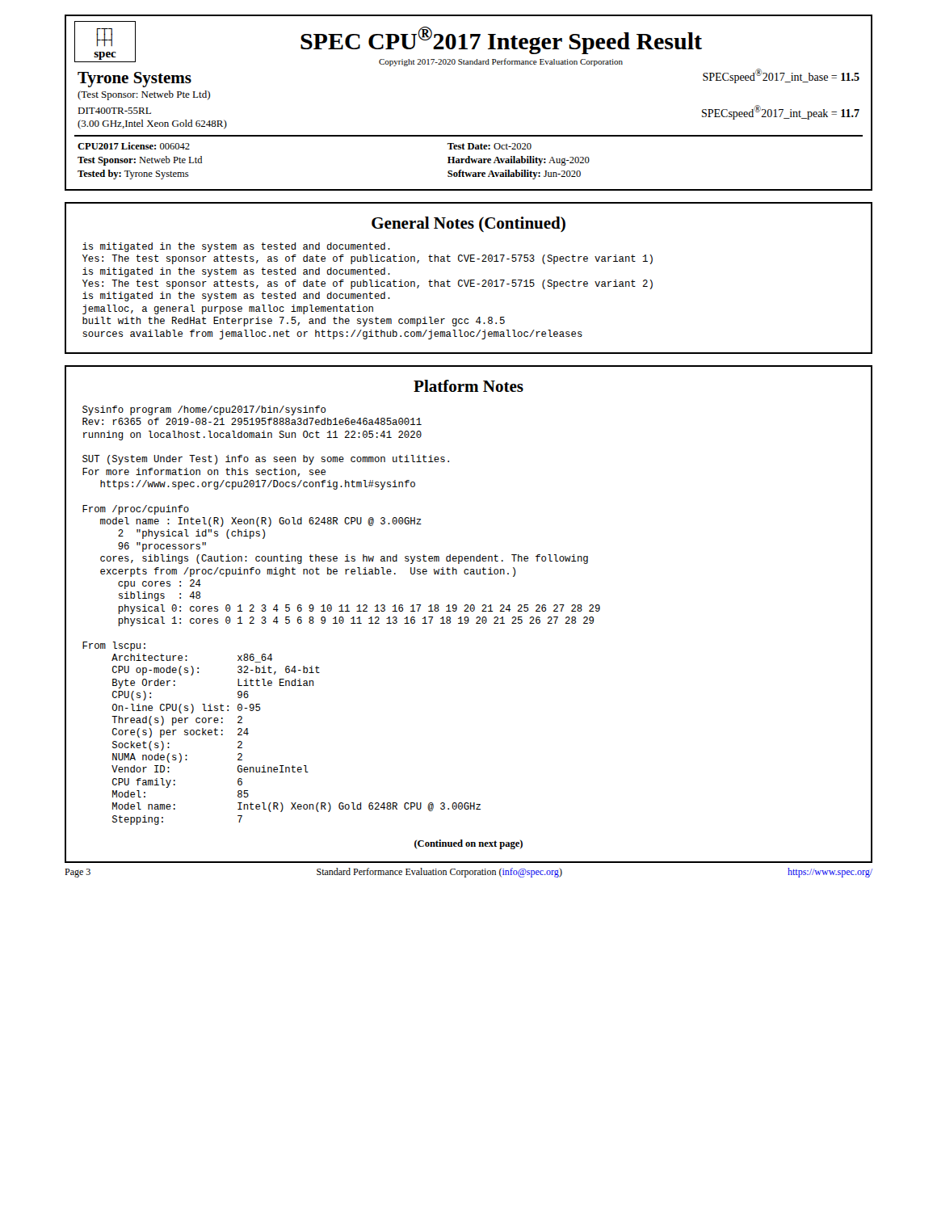┌┬┐
├┼┤ spec
SPEC CPU®2017 Integer Speed Result
Copyright 2017-2020 Standard Performance Evaluation Corporation
| Tyrone Systems (Test Sponsor: Netweb Pte Ltd) | SPECspeed ® 2017_int_base = 11.5 |
| DIT400TR-55RL (3.00 GHz,Intel Xeon Gold 6248R) | SPECspeed ® 2017_int_peak = 11.7 |
| CPU2017 License: 006042 | Test Date: Oct-2020 |
| Test Sponsor: Netweb Pte Ltd | Hardware Availability: Aug-2020 |
| Tested by: Tyrone Systems | Software Availability: Jun-2020 |
General Notes (Continued)
 is mitigated in the system as tested and documented.
 Yes: The test sponsor attests, as of date of publication, that CVE-2017-5753 (Spectre variant 1)
 is mitigated in the system as tested and documented.
 Yes: The test sponsor attests, as of date of publication, that CVE-2017-5715 (Spectre variant 2)
 is mitigated in the system as tested and documented.
 jemalloc, a general purpose malloc implementation
 built with the RedHat Enterprise 7.5, and the system compiler gcc 4.8.5
 sources available from jemalloc.net or https://github.com/jemalloc/jemalloc/releases
Platform Notes
 Sysinfo program /home/cpu2017/bin/sysinfo
 Rev: r6365 of 2019-08-21 295195f888a3d7edb1e6e46a485a0011
 running on localhost.localdomain Sun Oct 11 22:05:41 2020

 SUT (System Under Test) info as seen by some common utilities.
 For more information on this section, see
    https://www.spec.org/cpu2017/Docs/config.html#sysinfo

 From /proc/cpuinfo
    model name : Intel(R) Xeon(R) Gold 6248R CPU @ 3.00GHz
       2  "physical id"s (chips)
       96 "processors"
    cores, siblings (Caution: counting these is hw and system dependent. The following
    excerpts from /proc/cpuinfo might not be reliable.  Use with caution.)
       cpu cores : 24
       siblings  : 48
       physical 0: cores 0 1 2 3 4 5 6 9 10 11 12 13 16 17 18 19 20 21 24 25 26 27 28 29
       physical 1: cores 0 1 2 3 4 5 6 8 9 10 11 12 13 16 17 18 19 20 21 25 26 27 28 29

 From lscpu:
      Architecture:        x86_64
      CPU op-mode(s):      32-bit, 64-bit
      Byte Order:          Little Endian
      CPU(s):              96
      On-line CPU(s) list: 0-95
      Thread(s) per core:  2
      Core(s) per socket:  24
      Socket(s):           2
      NUMA node(s):        2
      Vendor ID:           GenuineIntel
      CPU family:          6
      Model:               85
      Model name:          Intel(R) Xeon(R) Gold 6248R CPU @ 3.00GHz
      Stepping:            7
(Continued on next page)
Page 3
Standard Performance Evaluation Corporation (info@spec.org)
https://www.spec.org/